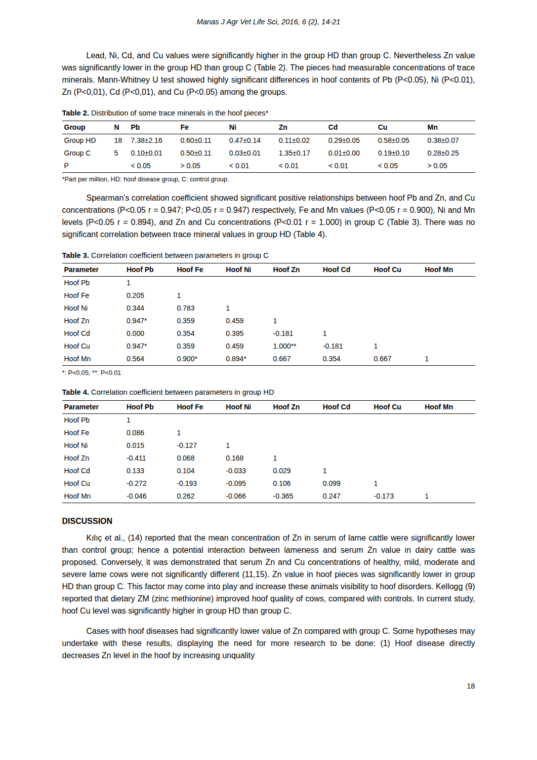Manas J Agr Vet Life Sci, 2016, 6 (2), 14-21
Lead, Ni, Cd, and Cu values were significantly higher in the group HD than group C. Nevertheless Zn value was significantly lower in the group HD than group C (Table 2). The pieces had measurable concentrations of trace minerals. Mann-Whitney U test showed highly significant differences in hoof contents of Pb (P<0.05), Ni (P<0.01), Zn (P<0,01), Cd (P<0,01), and Cu (P<0.05) among the groups.
Table 2. Distribution of some trace minerals in the hoof pieces*
| Group | N | Pb | Fe | Ni | Zn | Cd | Cu | Mn |
| --- | --- | --- | --- | --- | --- | --- | --- | --- |
| Group HD | 18 | 7.38±2.16 | 0.60±0.11 | 0.47±0.14 | 0.11±0.02 | 0.29±0.05 | 0.58±0.05 | 0.38±0.07 |
| Group C | 5 | 0.10±0.01 | 0.50±0.11 | 0.03±0.01 | 1.35±0.17 | 0.01±0.00 | 0.19±0.10 | 0.28±0.25 |
| P | | < 0.05 | > 0.05 | < 0.01 | < 0.01 | < 0.01 | < 0.05 | > 0.05 |
*Part per million, HD: hoof disease group, C: control group.
Spearman's correlation coefficient showed significant positive relationships between hoof Pb and Zn, and Cu concentrations (P<0.05 r = 0.947; P<0.05 r = 0.947) respectively, Fe and Mn values (P<0.05 r = 0.900), Ni and Mn levels (P<0.05 r = 0.894), and Zn and Cu concentrations (P<0.01 r = 1.000) in group C (Table 3). There was no significant correlation between trace mineral values in group HD (Table 4).
Table 3. Correlation coefficient between parameters in group C
| Parameter | Hoof Pb | Hoof Fe | Hoof Ni | Hoof Zn | Hoof Cd | Hoof Cu | Hoof Mn |
| --- | --- | --- | --- | --- | --- | --- | --- |
| Hoof Pb | 1 | | | | | | |
| Hoof Fe | 0.205 | 1 | | | | | |
| Hoof Ni | 0.344 | 0.783 | 1 | | | | |
| Hoof Zn | 0.947* | 0.359 | 0.459 | 1 | | | |
| Hoof Cd | 0.000 | 0.354 | 0.395 | -0.181 | 1 | | |
| Hoof Cu | 0.947* | 0.359 | 0.459 | 1.000** | -0.181 | 1 | |
| Hoof Mn | 0.564 | 0.900* | 0.894* | 0.667 | 0.354 | 0.667 | 1 |
*: P<0.05; **: P<0.01
Table 4. Correlation coefficient between parameters in group HD
| Parameter | Hoof Pb | Hoof Fe | Hoof Ni | Hoof Zn | Hoof Cd | Hoof Cu | Hoof Mn |
| --- | --- | --- | --- | --- | --- | --- | --- |
| Hoof Pb | 1 | | | | | | |
| Hoof Fe | 0.086 | 1 | | | | | |
| Hoof Ni | 0.015 | -0.127 | 1 | | | | |
| Hoof Zn | -0.411 | 0.068 | 0.168 | 1 | | | |
| Hoof Cd | 0.133 | 0.104 | -0.033 | 0.029 | 1 | | |
| Hoof Cu | -0.272 | -0.193 | -0.095 | 0.106 | 0.099 | 1 | |
| Hoof Mn | -0.046 | 0.262 | -0.066 | -0.365 | 0.247 | -0.173 | 1 |
DISCUSSION
Kılıç et al., (14) reported that the mean concentration of Zn in serum of lame cattle were significantly lower than control group; hence a potential interaction between lameness and serum Zn value in dairy cattle was proposed. Conversely, it was demonstrated that serum Zn and Cu concentrations of healthy, mild, moderate and severe lame cows were not significantly different (11,15). Zn value in hoof pieces was significantly lower in group HD than group C. This factor may come into play and increase these animals visibility to hoof disorders. Kellogg (9) reported that dietary ZM (zinc methionine) improved hoof quality of cows, compared with controls. In current study, hoof Cu level was significantly higher in group HD than group C.
Cases with hoof diseases had significantly lower value of Zn compared with group C. Some hypotheses may undertake with these results, displaying the need for more research to be done: (1) Hoof disease directly decreases Zn level in the hoof by increasing unquality
18